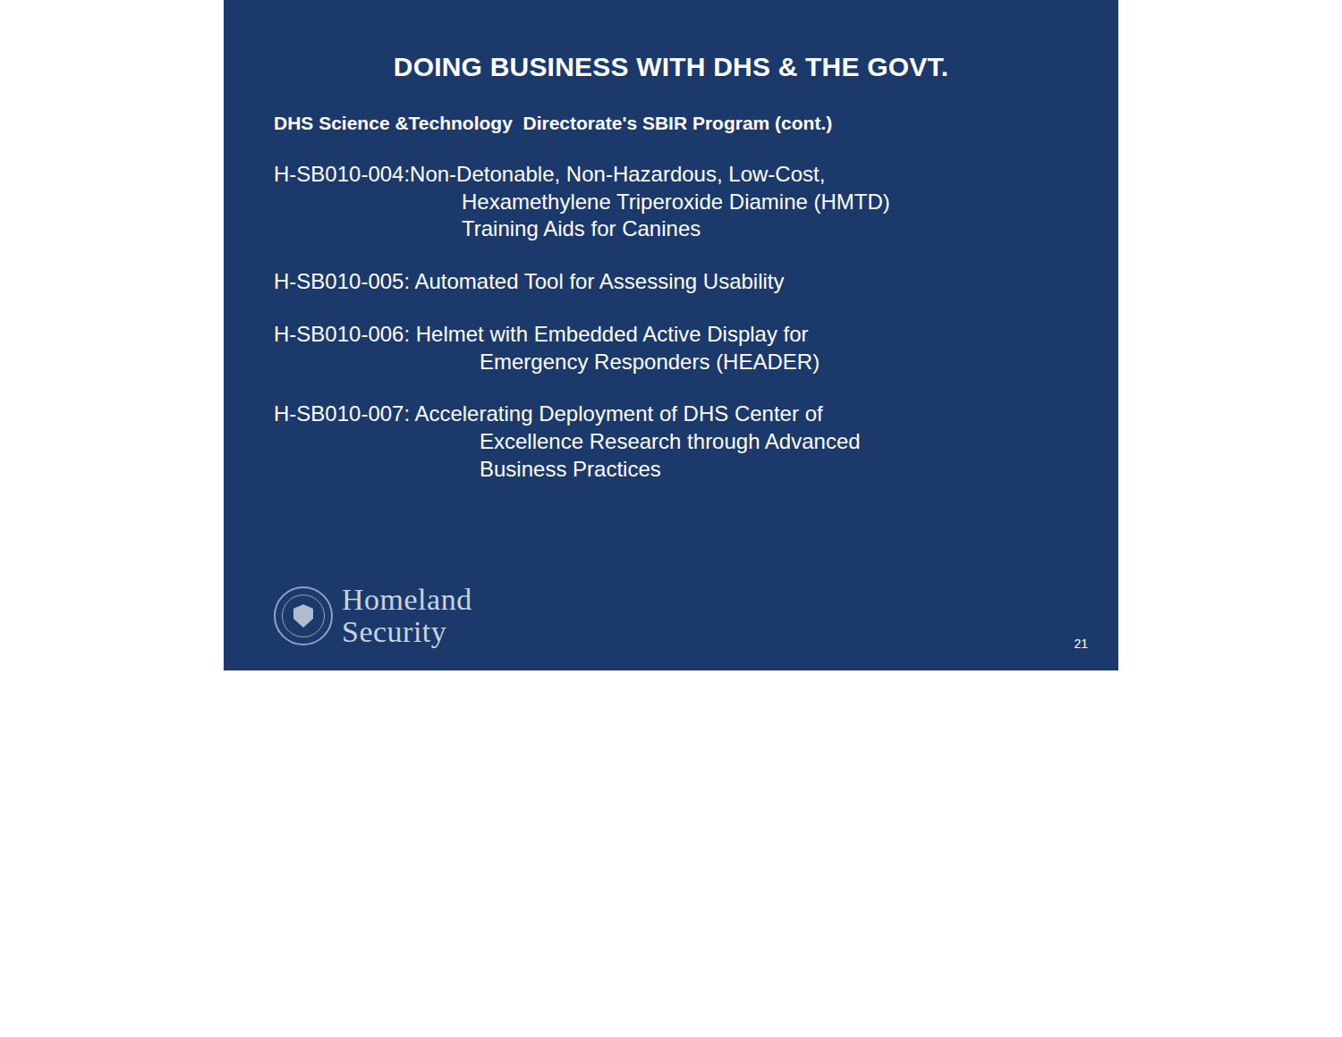DOING BUSINESS WITH DHS & THE GOVT.
DHS Science &Technology Directorate's SBIR Program (cont.)
H-SB010-004:Non-Detonable, Non-Hazardous, Low-Cost, Hexamethylene Triperoxide Diamine (HMTD) Training Aids for Canines
H-SB010-005: Automated Tool for Assessing Usability
H-SB010-006: Helmet with Embedded Active Display for Emergency Responders (HEADER)
H-SB010-007: Accelerating Deployment of DHS Center of Excellence Research through Advanced Business Practices
Homeland Security
21